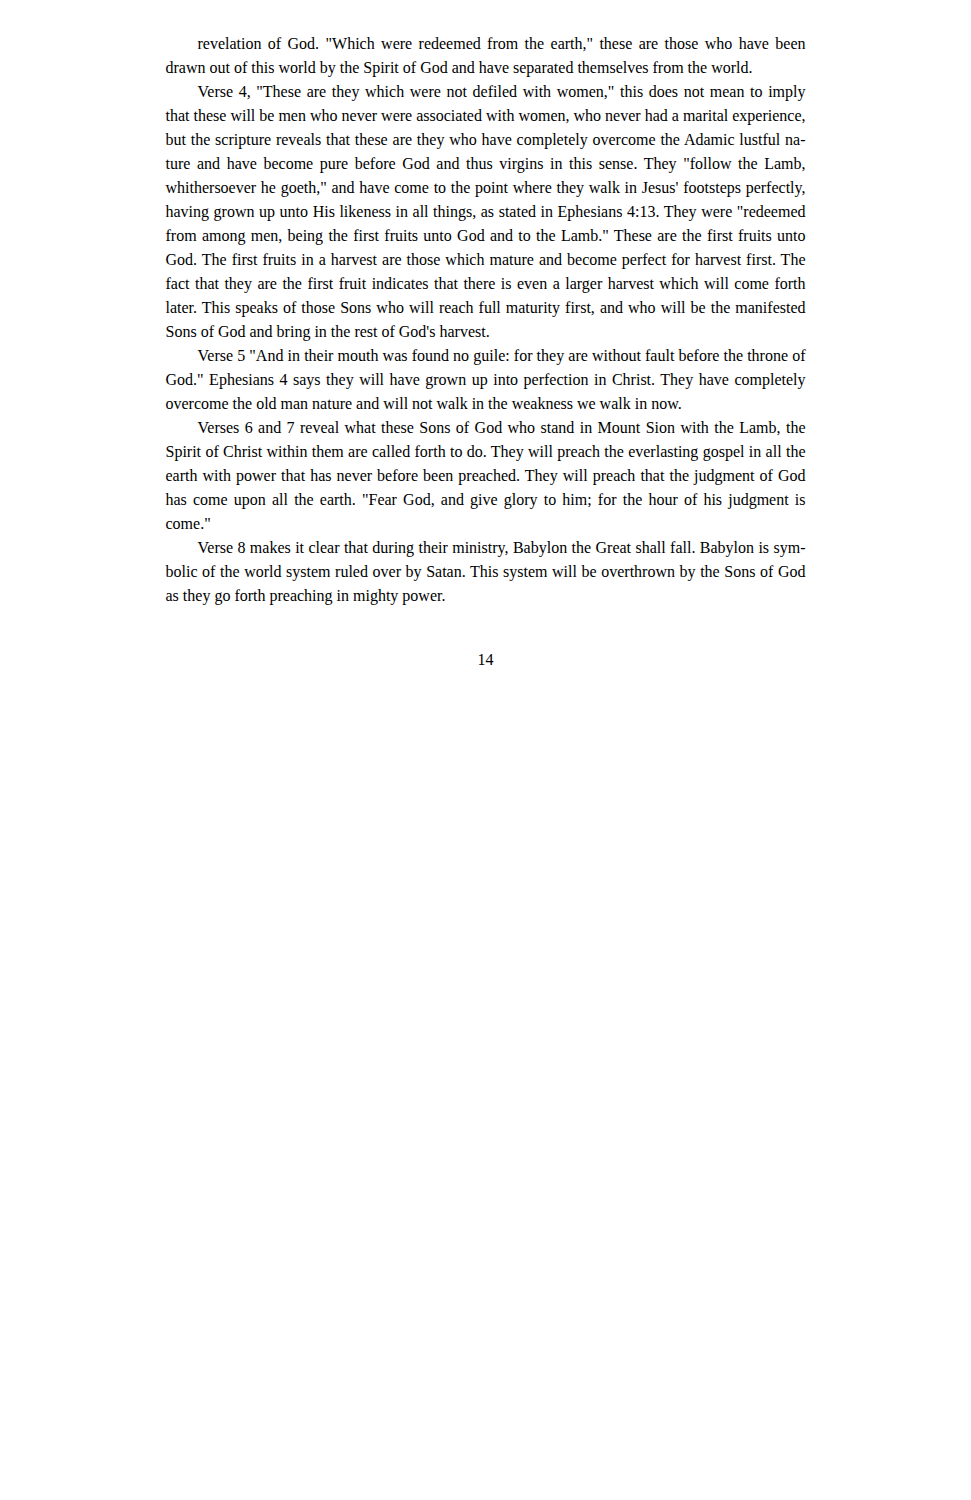revelation of God. "Which were redeemed from the earth," these are those who have been drawn out of this world by the Spirit of God and have separated themselves from the world.
Verse 4, "These are they which were not defiled with women," this does not mean to imply that these will be men who never were associated with women, who never had a marital experience, but the scripture reveals that these are they who have completely overcome the Adamic lustful nature and have become pure before God and thus virgins in this sense. They "follow the Lamb, whithersoever he goeth," and have come to the point where they walk in Jesus' footsteps perfectly, having grown up unto His likeness in all things, as stated in Ephesians 4:13. They were "redeemed from among men, being the first fruits unto God and to the Lamb." These are the first fruits unto God. The first fruits in a harvest are those which mature and become perfect for harvest first. The fact that they are the first fruit indicates that there is even a larger harvest which will come forth later. This speaks of those Sons who will reach full maturity first, and who will be the manifested Sons of God and bring in the rest of God's harvest.
Verse 5 "And in their mouth was found no guile: for they are without fault before the throne of God." Ephesians 4 says they will have grown up into perfection in Christ. They have completely overcome the old man nature and will not walk in the weakness we walk in now.
Verses 6 and 7 reveal what these Sons of God who stand in Mount Sion with the Lamb, the Spirit of Christ within them are called forth to do. They will preach the everlasting gospel in all the earth with power that has never before been preached. They will preach that the judgment of God has come upon all the earth. "Fear God, and give glory to him; for the hour of his judgment is come."
Verse 8 makes it clear that during their ministry, Babylon the Great shall fall. Babylon is symbolic of the world system ruled over by Satan. This system will be overthrown by the Sons of God as they go forth preaching in mighty power.
14